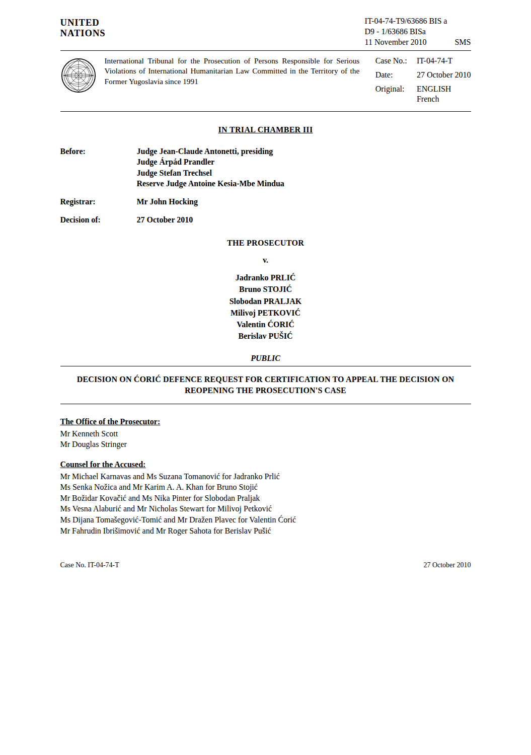UNITED
NATIONS
IT-04-74-T9/63686 BIS a
D9 - 1/63686 BISa
11 November 2010SMS
International Tribunal for the Prosecution of Persons Responsible for Serious Violations of International Humanitarian Law Committed in the Territory of the Former Yugoslavia since 1991
| Case No.: | IT-04-74-T |
| Date: | 27 October 2010 |
| Original: | ENGLISH French |
IN TRIAL CHAMBER III
Before:
Judge Jean-Claude Antonetti, presiding
Judge Árpád Prandler
Judge Stefan Trechsel
Reserve Judge Antoine Kesia-Mbe Mindua
Registrar:
Mr John Hocking
Decision of:
27 October 2010
THE PROSECUTOR
v.
Jadranko PRLIĆ
Bruno STOJIĆ
Slobodan PRALJAK
Milivoj PETKOVIĆ
Valentin ĆORIĆ
Berislav PUŠIĆ
PUBLIC
DECISION ON ĆORIĆ DEFENCE REQUEST FOR CERTIFICATION TO APPEAL THE DECISION ON REOPENING THE PROSECUTION'S CASE
The Office of the Prosecutor:
Mr Kenneth Scott
Mr Douglas Stringer
Counsel for the Accused:
Mr Michael Karnavas and Ms Suzana Tomanović for Jadranko Prlić
Ms Senka Nožica and Mr Karim A. A. Khan for Bruno Stojić
Mr Božidar Kovačić and Ms Nika Pinter for Slobodan Praljak
Ms Vesna Alaburić and Mr Nicholas Stewart for Milivoj Petković
Ms Dijana Tomašegović-Tomić and Mr Dražen Plavec for Valentin Ćorić
Mr Fahrudin Ibrišimović and Mr Roger Sahota for Berislav Pušić
Case No. IT-04-74-T
27 October 2010